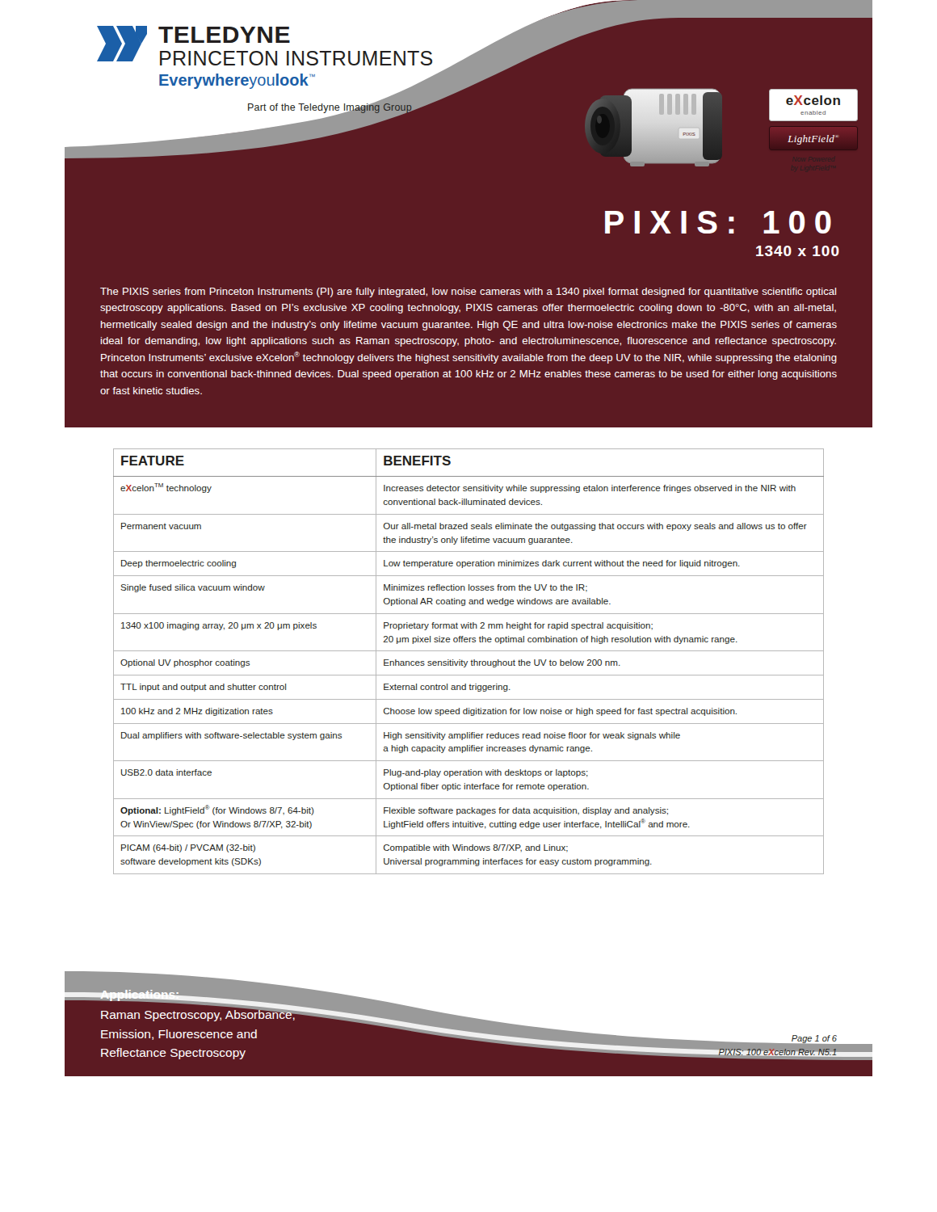TELEDYNE PRINCETON INSTRUMENTS Everywhereyoulook™
Part of the Teledyne Imaging Group
PIXIS
eXcelon enabled
LightField®
Now Powered
by LightField™
PIXIS: 100
1340 x 100
The PIXIS series from Princeton Instruments (PI) are fully integrated, low noise cameras with a 1340 pixel format designed for quantitative scientific optical spectroscopy applications. Based on PI’s exclusive XP cooling technology, PIXIS cameras offer thermoelectric cooling down to -80°C, with an all-metal, hermetically sealed design and the industry’s only lifetime vacuum guarantee. High QE and ultra low-noise electronics make the PIXIS series of cameras ideal for demanding, low light applications such as Raman spectroscopy, photo- and electroluminescence, fluorescence and reflectance spectroscopy. Princeton Instruments’ exclusive eXcelon® technology delivers the highest sensitivity available from the deep UV to the NIR, while suppressing the etaloning that occurs in conventional back-thinned devices. Dual speed operation at 100 kHz or 2 MHz enables these cameras to be used for either long acquisitions or fast kinetic studies.
| FEATURE | BENEFITS |
| --- | --- |
| e X celon TM technology | Increases detector sensitivity while suppressing etalon interference fringes observed in the NIR with conventional back-illuminated devices. |
| Permanent vacuum | Our all-metal brazed seals eliminate the outgassing that occurs with epoxy seals and allows us to offer the industry’s only lifetime vacuum guarantee. |
| Deep thermoelectric cooling | Low temperature operation minimizes dark current without the need for liquid nitrogen. |
| Single fused silica vacuum window | Minimizes reflection losses from the UV to the IR; Optional AR coating and wedge windows are available. |
| 1340 x100 imaging array, 20 μm x 20 μm pixels | Proprietary format with 2 mm height for rapid spectral acquisition; 20 μm pixel size offers the optimal combination of high resolution with dynamic range. |
| Optional UV phosphor coatings | Enhances sensitivity throughout the UV to below 200 nm. |
| TTL input and output and shutter control | External control and triggering. |
| 100 kHz and 2 MHz digitization rates | Choose low speed digitization for low noise or high speed for fast spectral acquisition. |
| Dual amplifiers with software-selectable system gains | High sensitivity amplifier reduces read noise floor for weak signals while a high capacity amplifier increases dynamic range. |
| USB2.0 data interface | Plug-and-play operation with desktops or laptops; Optional fiber optic interface for remote operation. |
| Optional: LightField ® (for Windows 8/7, 64-bit) Or WinView/Spec (for Windows 8/7/XP, 32-bit) | Flexible software packages for data acquisition, display and analysis; LightField offers intuitive, cutting edge user interface, IntelliCal ® and more. |
| PICAM (64-bit) / PVCAM (32-bit) software development kits (SDKs) | Compatible with Windows 8/7/XP, and Linux; Universal programming interfaces for easy custom programming. |
Applications: Raman Spectroscopy, Absorbance,
Emission, Fluorescence and
Reflectance Spectroscopy
Page 1 of 6
PIXIS: 100 eXcelon Rev. N5.1